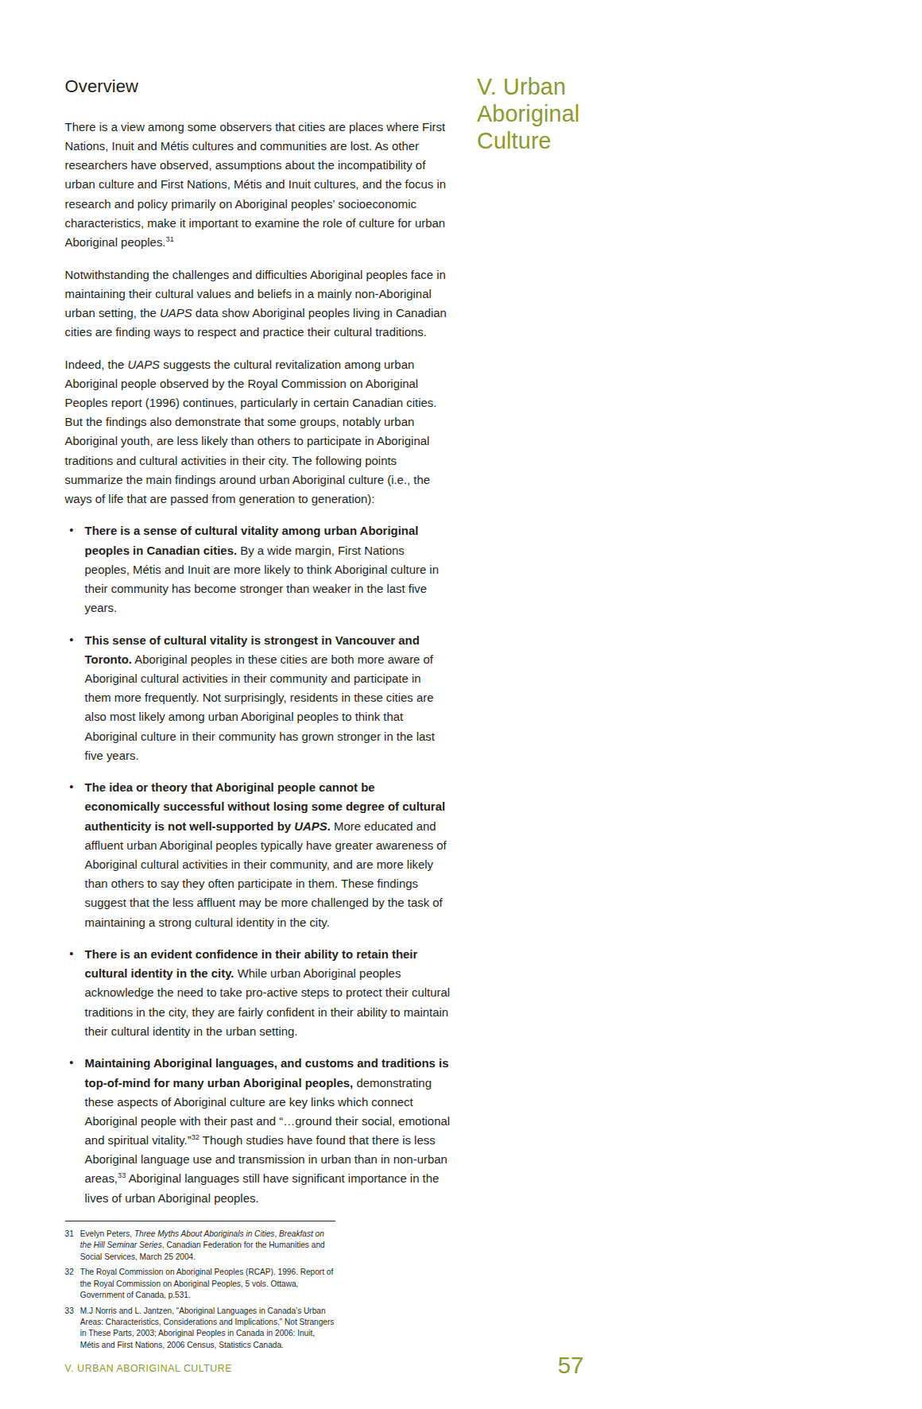Overview
There is a view among some observers that cities are places where First Nations, Inuit and Métis cultures and communities are lost. As other researchers have observed, assumptions about the incompatibility of urban culture and First Nations, Métis and Inuit cultures, and the focus in research and policy primarily on Aboriginal peoples’ socioeconomic characteristics, make it important to examine the role of culture for urban Aboriginal peoples.31
Notwithstanding the challenges and difficulties Aboriginal peoples face in maintaining their cultural values and beliefs in a mainly non-Aboriginal urban setting, the UAPS data show Aboriginal peoples living in Canadian cities are finding ways to respect and practice their cultural traditions.
Indeed, the UAPS suggests the cultural revitalization among urban Aboriginal people observed by the Royal Commission on Aboriginal Peoples report (1996) continues, particularly in certain Canadian cities. But the findings also demonstrate that some groups, notably urban Aboriginal youth, are less likely than others to participate in Aboriginal traditions and cultural activities in their city. The following points summarize the main findings around urban Aboriginal culture (i.e., the ways of life that are passed from generation to generation):
There is a sense of cultural vitality among urban Aboriginal peoples in Canadian cities. By a wide margin, First Nations peoples, Métis and Inuit are more likely to think Aboriginal culture in their community has become stronger than weaker in the last five years.
This sense of cultural vitality is strongest in Vancouver and Toronto. Aboriginal peoples in these cities are both more aware of Aboriginal cultural activities in their community and participate in them more frequently. Not surprisingly, residents in these cities are also most likely among urban Aboriginal peoples to think that Aboriginal culture in their community has grown stronger in the last five years.
The idea or theory that Aboriginal people cannot be economically successful without losing some degree of cultural authenticity is not well-supported by UAPS. More educated and affluent urban Aboriginal peoples typically have greater awareness of Aboriginal cultural activities in their community, and are more likely than others to say they often participate in them. These findings suggest that the less affluent may be more challenged by the task of maintaining a strong cultural identity in the city.
There is an evident confidence in their ability to retain their cultural identity in the city. While urban Aboriginal peoples acknowledge the need to take pro-active steps to protect their cultural traditions in the city, they are fairly confident in their ability to maintain their cultural identity in the urban setting.
Maintaining Aboriginal languages, and customs and traditions is top-of-mind for many urban Aboriginal peoples, demonstrating these aspects of Aboriginal culture are key links which connect Aboriginal people with their past and “…ground their social, emotional and spiritual vitality.”32 Though studies have found that there is less Aboriginal language use and transmission in urban than in non-urban areas,33 Aboriginal languages still have significant importance in the lives of urban Aboriginal peoples.
31
Evelyn Peters, Three Myths About Aboriginals in Cities, Breakfast on the Hill Seminar Series, Canadian Federation for the Humanities and Social Services, March 25 2004.
32
The Royal Commission on Aboriginal Peoples (RCAP). 1996. Report of the Royal Commission on Aboriginal Peoples, 5 vols. Ottawa, Government of Canada, p.531.
33
M.J Norris and L. Jantzen, “Aboriginal Languages in Canada’s Urban Areas: Characteristics, Considerations and Implications,” Not Strangers in These Parts, 2003; Aboriginal Peoples in Canada in 2006: Inuit, Métis and First Nations, 2006 Census, Statistics Canada.
V. Urban
Aboriginal
Culture
V. Urban Aboriginal Culture
57